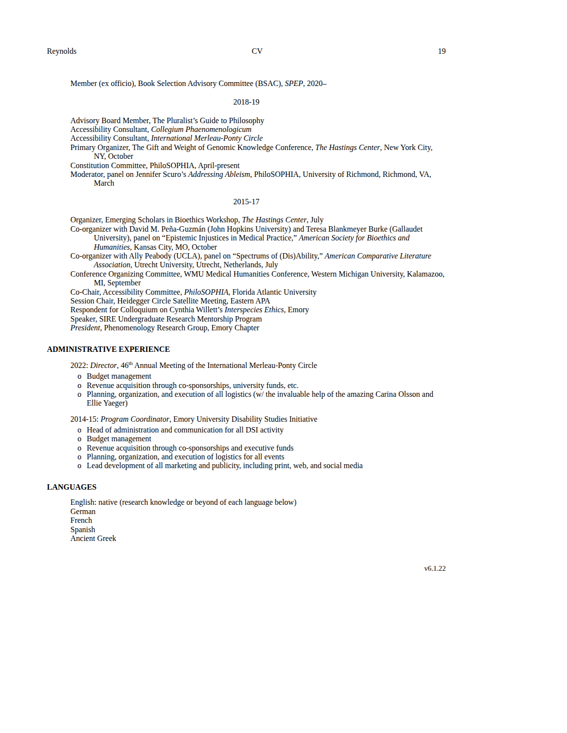Reynolds CV 19
Member (ex officio), Book Selection Advisory Committee (BSAC), SPEP, 2020–
2018-19
Advisory Board Member, The Pluralist’s Guide to Philosophy
Accessibility Consultant, Collegium Phaenomenologicum
Accessibility Consultant, International Merleau-Ponty Circle
Primary Organizer, The Gift and Weight of Genomic Knowledge Conference, The Hastings Center, New York City, NY, October
Constitution Committee, PhiloSOPHIA, April-present
Moderator, panel on Jennifer Scuro’s Addressing Ableism, PhiloSOPHIA, University of Richmond, Richmond, VA, March
2015-17
Organizer, Emerging Scholars in Bioethics Workshop, The Hastings Center, July
Co-organizer with David M. Peña-Guzmán (John Hopkins University) and Teresa Blankmeyer Burke (Gallaudet University), panel on “Epistemic Injustices in Medical Practice,” American Society for Bioethics and Humanities, Kansas City, MO, October
Co-organizer with Ally Peabody (UCLA), panel on “Spectrums of (Dis)Ability,” American Comparative Literature Association, Utrecht University, Utrecht, Netherlands, July
Conference Organizing Committee, WMU Medical Humanities Conference, Western Michigan University, Kalamazoo, MI, September
Co-Chair, Accessibility Committee, PhiloSOPHIA, Florida Atlantic University
Session Chair, Heidegger Circle Satellite Meeting, Eastern APA
Respondent for Colloquium on Cynthia Willett’s Interspecies Ethics, Emory
Speaker, SIRE Undergraduate Research Mentorship Program
President, Phenomenology Research Group, Emory Chapter
Administrative Experience
2022: Director, 46th Annual Meeting of the International Merleau-Ponty Circle
Budget management
Revenue acquisition through co-sponsorships, university funds, etc.
Planning, organization, and execution of all logistics (w/ the invaluable help of the amazing Carina Olsson and Ellie Yaeger)
2014-15: Program Coordinator, Emory University Disability Studies Initiative
Head of administration and communication for all DSI activity
Budget management
Revenue acquisition through co-sponsorships and executive funds
Planning, organization, and execution of logistics for all events
Lead development of all marketing and publicity, including print, web, and social media
Languages
English: native (research knowledge or beyond of each language below)
German
French
Spanish
Ancient Greek
v6.1.22